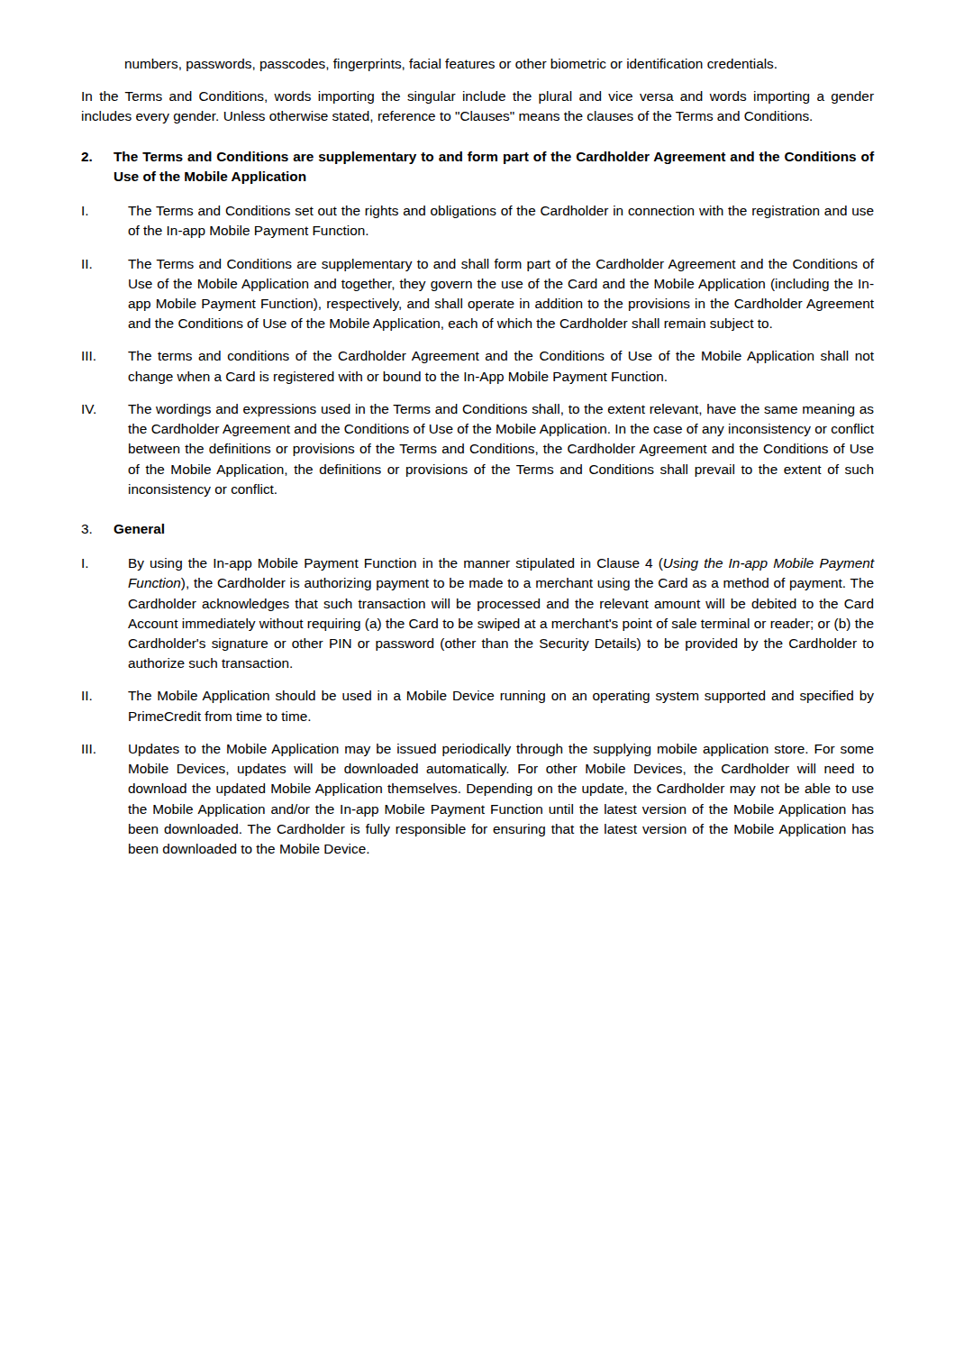numbers, passwords, passcodes, fingerprints, facial features or other biometric or identification credentials.
In the Terms and Conditions, words importing the singular include the plural and vice versa and words importing a gender includes every gender. Unless otherwise stated, reference to "Clauses" means the clauses of the Terms and Conditions.
2. The Terms and Conditions are supplementary to and form part of the Cardholder Agreement and the Conditions of Use of the Mobile Application
I. The Terms and Conditions set out the rights and obligations of the Cardholder in connection with the registration and use of the In-app Mobile Payment Function.
II. The Terms and Conditions are supplementary to and shall form part of the Cardholder Agreement and the Conditions of Use of the Mobile Application and together, they govern the use of the Card and the Mobile Application (including the In-app Mobile Payment Function), respectively, and shall operate in addition to the provisions in the Cardholder Agreement and the Conditions of Use of the Mobile Application, each of which the Cardholder shall remain subject to.
III. The terms and conditions of the Cardholder Agreement and the Conditions of Use of the Mobile Application shall not change when a Card is registered with or bound to the In-App Mobile Payment Function.
IV. The wordings and expressions used in the Terms and Conditions shall, to the extent relevant, have the same meaning as the Cardholder Agreement and the Conditions of Use of the Mobile Application. In the case of any inconsistency or conflict between the definitions or provisions of the Terms and Conditions, the Cardholder Agreement and the Conditions of Use of the Mobile Application, the definitions or provisions of the Terms and Conditions shall prevail to the extent of such inconsistency or conflict.
3. General
I. By using the In-app Mobile Payment Function in the manner stipulated in Clause 4 (Using the In-app Mobile Payment Function), the Cardholder is authorizing payment to be made to a merchant using the Card as a method of payment. The Cardholder acknowledges that such transaction will be processed and the relevant amount will be debited to the Card Account immediately without requiring (a) the Card to be swiped at a merchant's point of sale terminal or reader; or (b) the Cardholder's signature or other PIN or password (other than the Security Details) to be provided by the Cardholder to authorize such transaction.
II. The Mobile Application should be used in a Mobile Device running on an operating system supported and specified by PrimeCredit from time to time.
III. Updates to the Mobile Application may be issued periodically through the supplying mobile application store. For some Mobile Devices, updates will be downloaded automatically. For other Mobile Devices, the Cardholder will need to download the updated Mobile Application themselves. Depending on the update, the Cardholder may not be able to use the Mobile Application and/or the In-app Mobile Payment Function until the latest version of the Mobile Application has been downloaded. The Cardholder is fully responsible for ensuring that the latest version of the Mobile Application has been downloaded to the Mobile Device.